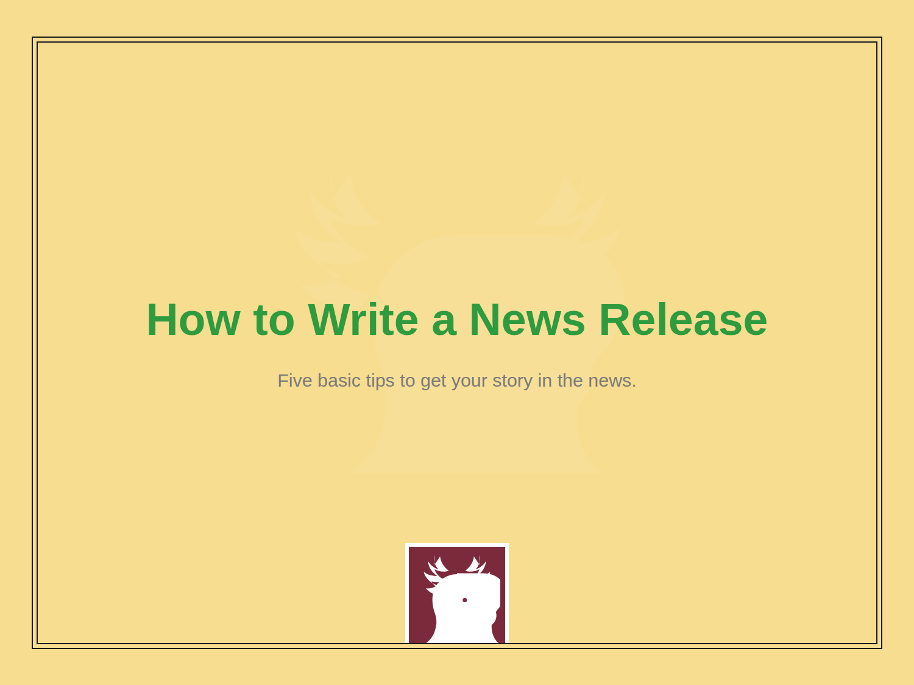How to Write a News Release
Five basic tips to get your story in the news.
®